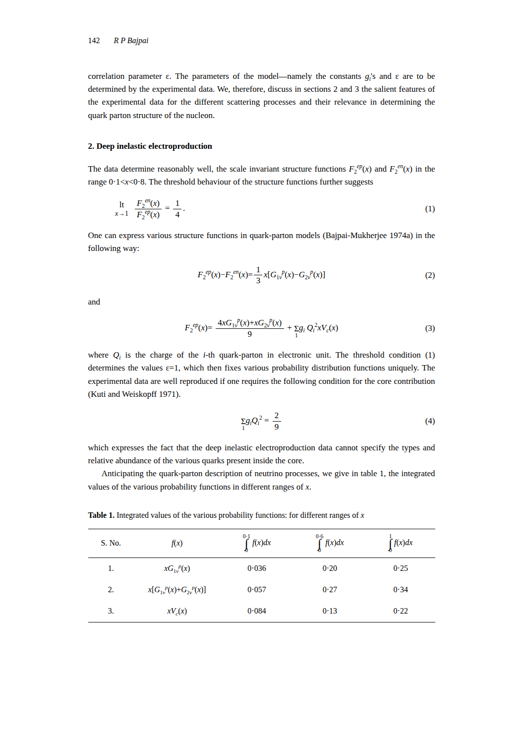142 R P Bajpai
correlation parameter ε. The parameters of the model—namely the constants gi's and ε are to be determined by the experimental data. We, therefore, discuss in sections 2 and 3 the salient features of the experimental data for the different scattering processes and their relevance in determining the quark parton structure of the nucleon.
2. Deep inelastic electroproduction
The data determine reasonably well, the scale invariant structure functions F2ep(x) and F2en(x) in the range 0·1<x<0·8. The threshold behaviour of the structure functions further suggests
lt x→1 F2en(x) F2ep(x) = 14.
(1)
One can express various structure functions in quark-parton models (Bajpai-Mukherjee 1974a) in the following way:
F2ep(x)−F2en(x)=13 x[G1vp(x)−G2vp(x)]
(2)
and
F2ep(x)= 4xG1vp(x)+xG2vp(x) 9 + Σ 1 gi Qi2xVc(x)
(3)
where Qi is the charge of the i-th quark-parton in electronic unit. The threshold condition (1) determines the values ε=1, which then fixes various probability distribution functions uniquely. The experimental data are well reproduced if one requires the following condition for the core contribution (Kuti and Weiskopff 1971).
Σ 1 gi Qi2 = 29
(4)
which expresses the fact that the deep inelastic electroproduction data cannot specify the types and relative abundance of the various quarks present inside the core.
Anticipating the quark-parton description of neutrino processes, we give in table 1, the integrated values of the various probability functions in different ranges of x.
Table 1. Integrated values of the various probability functions: for different ranges of x
| S. No. | f ( x ) | 0·1 ∫ 0 f ( x ) dx | 0·6 ∫ 0 f ( x ) dx | 1 ∫ 0 f ( x ) dx |
| --- | --- | --- | --- | --- |
| 1. | xG 1 v p ( x ) | 0·036 | 0·20 | 0·25 |
| 2. | x [ G 1 v p ( x )+ G 2 v p ( x )] | 0·057 | 0·27 | 0·34 |
| 3. | xV c ( x ) | 0·084 | 0·13 | 0·22 |